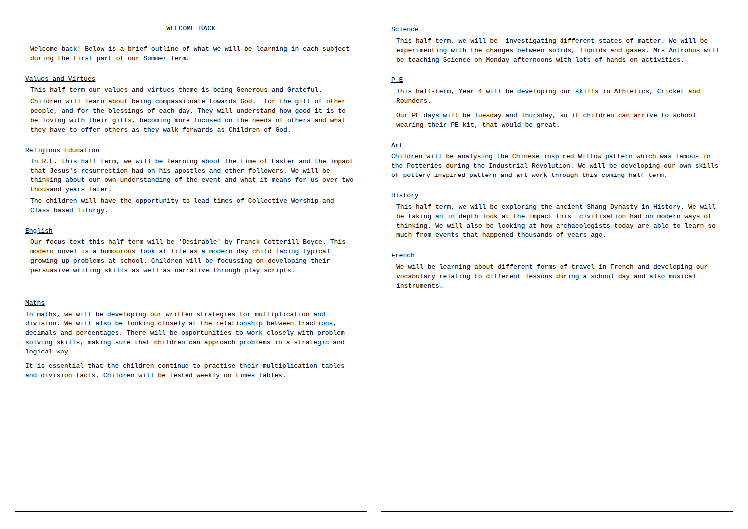WELCOME BACK
Welcome back! Below is a brief outline of what we will be learning in each subject during the first part of our Summer Term.
Values and Virtues
This half term our values and virtues theme is being Generous and Grateful.
Children will learn about being compassionate towards God. for the gift of other people, and for the blessings of each day. They will understand how good it is to be loving with their gifts, becoming more focused on the needs of others and what they have to offer others as they walk forwards as Children of God.
Religious Education
In R.E. this half term, we will be learning about the time of Easter and the impact that Jesus's resurrection had on his apostles and other followers. We will be thinking about our own understanding of the event and what it means for us over two thousand years later.
The children will have the opportunity to lead times of Collective Worship and Class based liturgy.
English
Our focus text this half term will be 'Desirable' by Franck Cotterill Boyce. This modern novel is a humourous look at life as a modern day child facing typical growing up problems at school. Children will be focussing on developing their persuasive writing skills as well as narrative through play scripts.
Maths
In maths, we will be developing our written strategies for multiplication and division. We will also be looking closely at the relationship between fractions, decimals and percentages. There will be opportunities to work closely with problem solving skills, making sure that children can approach problems in a strategic and logical way.
It is essential that the children continue to practise their multiplication tables and division facts. Children will be tested weekly on times tables.
Science
This half-term, we will be investigating different states of matter. We will be experimenting with the changes between solids, liquids and gases. Mrs Antrobus will be teaching Science on Monday afternoons with lots of hands on activities.
P.E
This half-term, Year 4 will be developing our skills in Athletics, Cricket and Rounders.
Our PE days will be Tuesday and Thursday, so if children can arrive to school wearing their PE kit, that would be great.
Art
Children will be analysing the Chinese inspired Willow pattern which was famous in the Potteries during the Industrial Revolution. We will be developing our own skills of pottery inspired pattern and art work through this coming half term.
History
This half term, we will be exploring the ancient Shang Dynasty in History. We will be taking an in depth look at the impact this civilisation had on modern ways of thinking. We will also be looking at how archaeologists today are able to learn so much from events that happened thousands of years ago.
French
We will be learning about different forms of travel in French and developing our vocabulary relating to different lessons during a school day and also musical instruments.